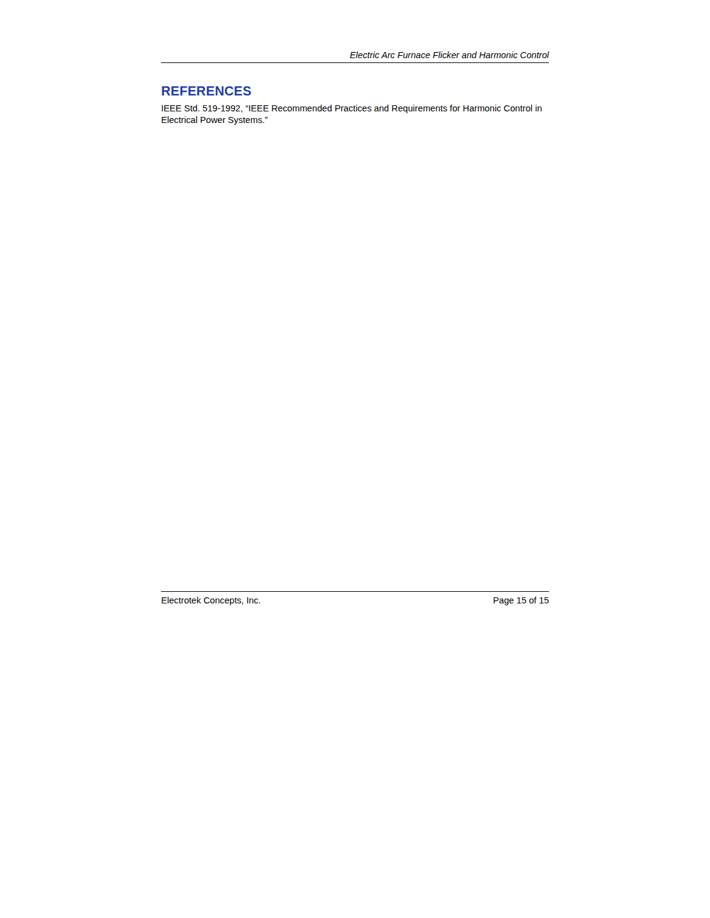Electric Arc Furnace Flicker and Harmonic Control
REFERENCES
IEEE Std. 519-1992, “IEEE Recommended Practices and Requirements for Harmonic Control in Electrical Power Systems.”
Electrotek Concepts, Inc. Page 15 of 15